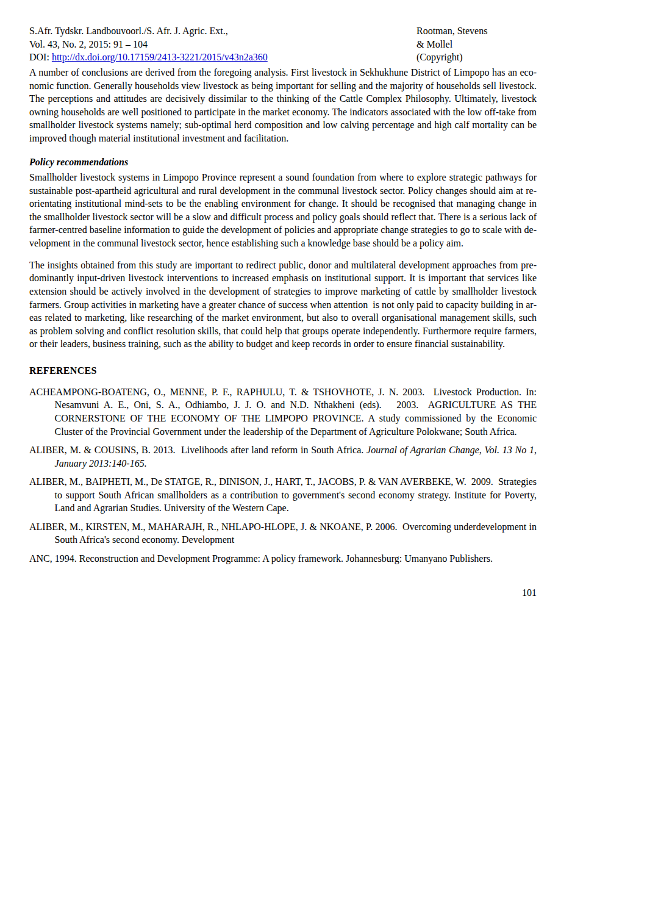| S.Afr. Tydskr. Landbouvoorl./S. Afr. J. Agric. Ext., | Rootman, Stevens |
| Vol. 43, No. 2, 2015: 91 – 104 | & Mollel |
| DOI: http://dx.doi.org/10.17159/2413-3221/2015/v43n2a360 | (Copyright) |
A number of conclusions are derived from the foregoing analysis. First livestock in Sekhukhune District of Limpopo has an economic function. Generally households view livestock as being important for selling and the majority of households sell livestock. The perceptions and attitudes are decisively dissimilar to the thinking of the Cattle Complex Philosophy. Ultimately, livestock owning households are well positioned to participate in the market economy. The indicators associated with the low off-take from smallholder livestock systems namely; sub-optimal herd composition and low calving percentage and high calf mortality can be improved though material institutional investment and facilitation.
Policy recommendations
Smallholder livestock systems in Limpopo Province represent a sound foundation from where to explore strategic pathways for sustainable post-apartheid agricultural and rural development in the communal livestock sector. Policy changes should aim at re-orientating institutional mind-sets to be the enabling environment for change. It should be recognised that managing change in the smallholder livestock sector will be a slow and difficult process and policy goals should reflect that. There is a serious lack of farmer-centred baseline information to guide the development of policies and appropriate change strategies to go to scale with development in the communal livestock sector, hence establishing such a knowledge base should be a policy aim.
The insights obtained from this study are important to redirect public, donor and multilateral development approaches from predominantly input-driven livestock interventions to increased emphasis on institutional support. It is important that services like extension should be actively involved in the development of strategies to improve marketing of cattle by smallholder livestock farmers. Group activities in marketing have a greater chance of success when attention is not only paid to capacity building in areas related to marketing, like researching of the market environment, but also to overall organisational management skills, such as problem solving and conflict resolution skills, that could help that groups operate independently. Furthermore require farmers, or their leaders, business training, such as the ability to budget and keep records in order to ensure financial sustainability.
REFERENCES
ACHEAMPONG-BOATENG, O., MENNE, P. F., RAPHULU, T. & TSHOVHOTE, J. N. 2003. Livestock Production. In: Nesamvuni A. E., Oni, S. A., Odhiambo, J. J. O. and N.D. Nthakheni (eds). 2003. AGRICULTURE AS THE CORNERSTONE OF THE ECONOMY OF THE LIMPOPO PROVINCE. A study commissioned by the Economic Cluster of the Provincial Government under the leadership of the Department of Agriculture Polokwane; South Africa.
ALIBER, M. & COUSINS, B. 2013. Livelihoods after land reform in South Africa. Journal of Agrarian Change, Vol. 13 No 1, January 2013:140-165.
ALIBER, M., BAIPHETI, M., De STATGE, R., DINISON, J., HART, T., JACOBS, P. & VAN AVERBEKE, W. 2009. Strategies to support South African smallholders as a contribution to government's second economy strategy. Institute for Poverty, Land and Agrarian Studies. University of the Western Cape.
ALIBER, M., KIRSTEN, M., MAHARAJH, R., NHLAPO-HLOPE, J. & NKOANE, P. 2006. Overcoming underdevelopment in South Africa's second economy. Development
ANC, 1994. Reconstruction and Development Programme: A policy framework. Johannesburg: Umanyano Publishers.
101